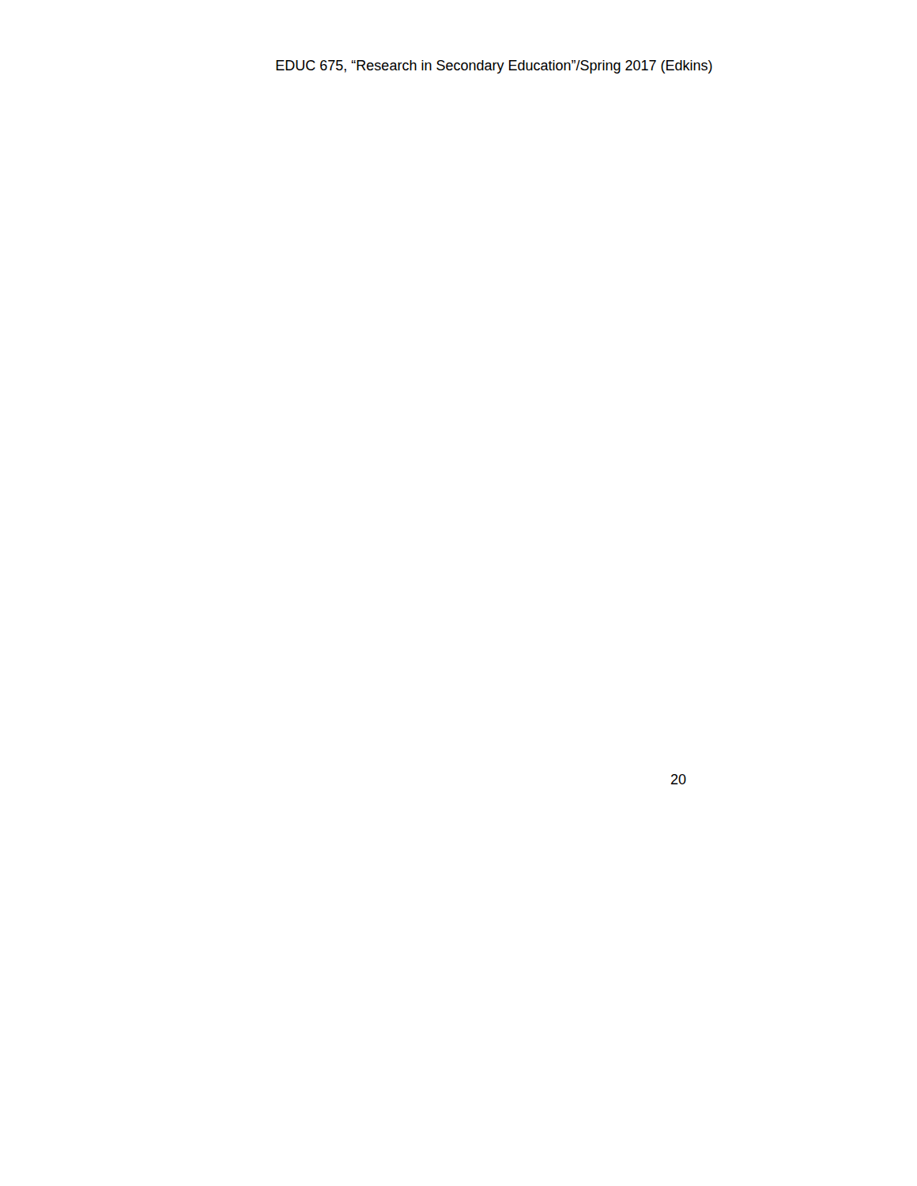EDUC 675, “Research in Secondary Education”/Spring 2017 (Edkins)
20